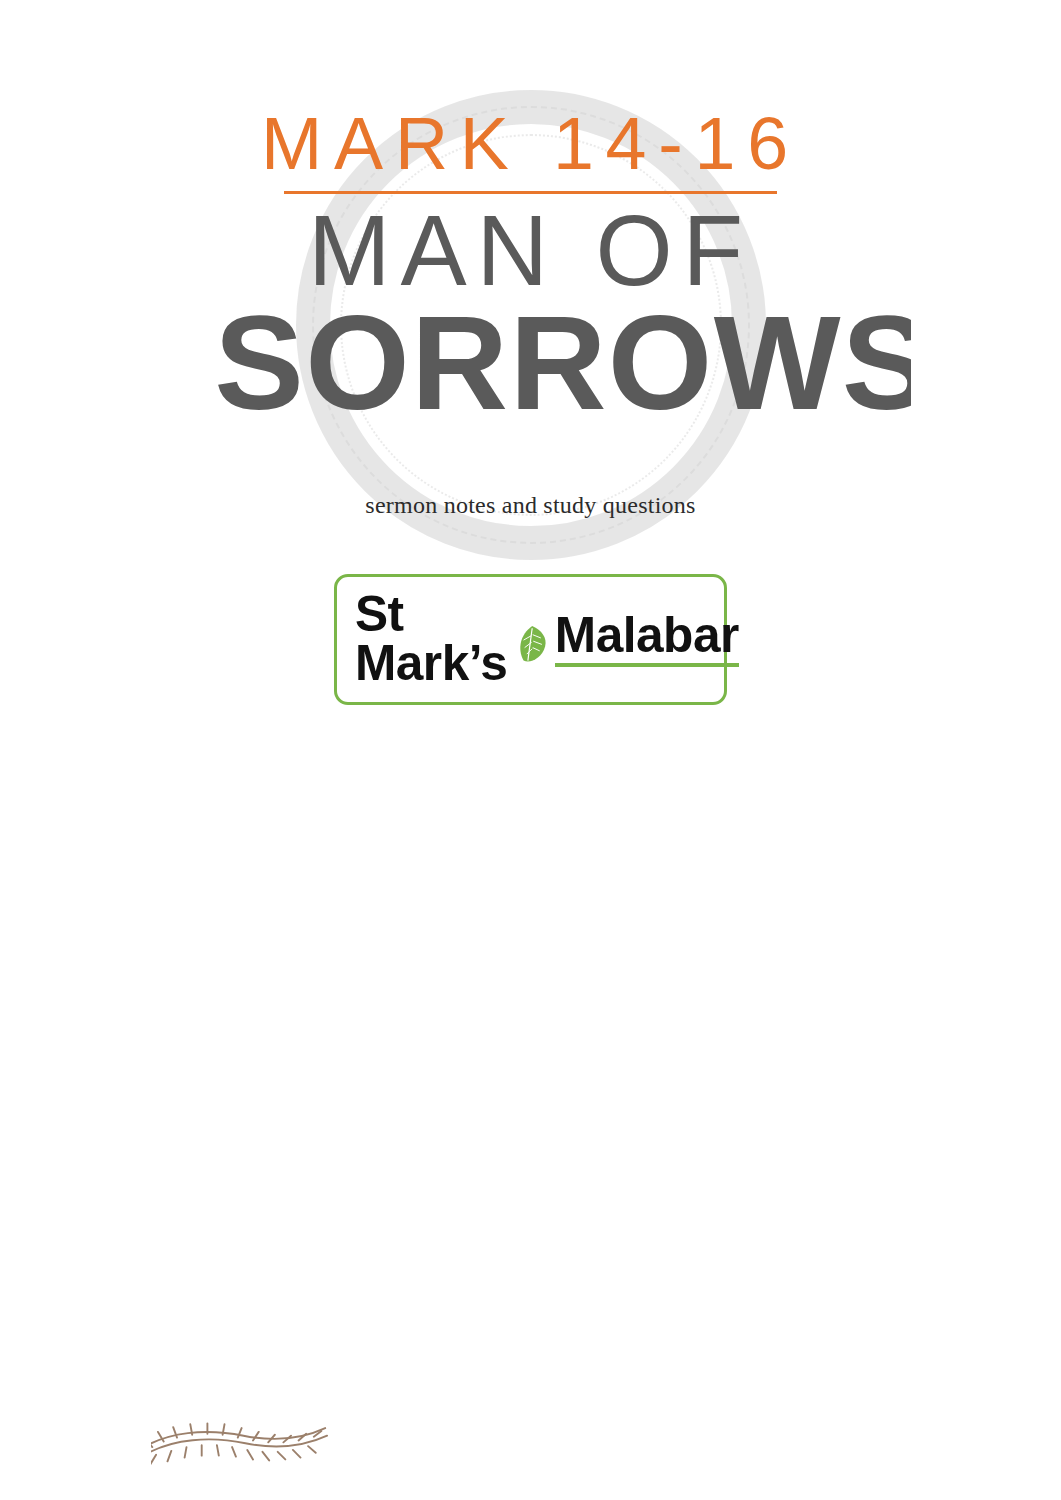MARK 14-16
MAN OF
SORROWS
sermon notes and study questions
St Mark’s
Malabar